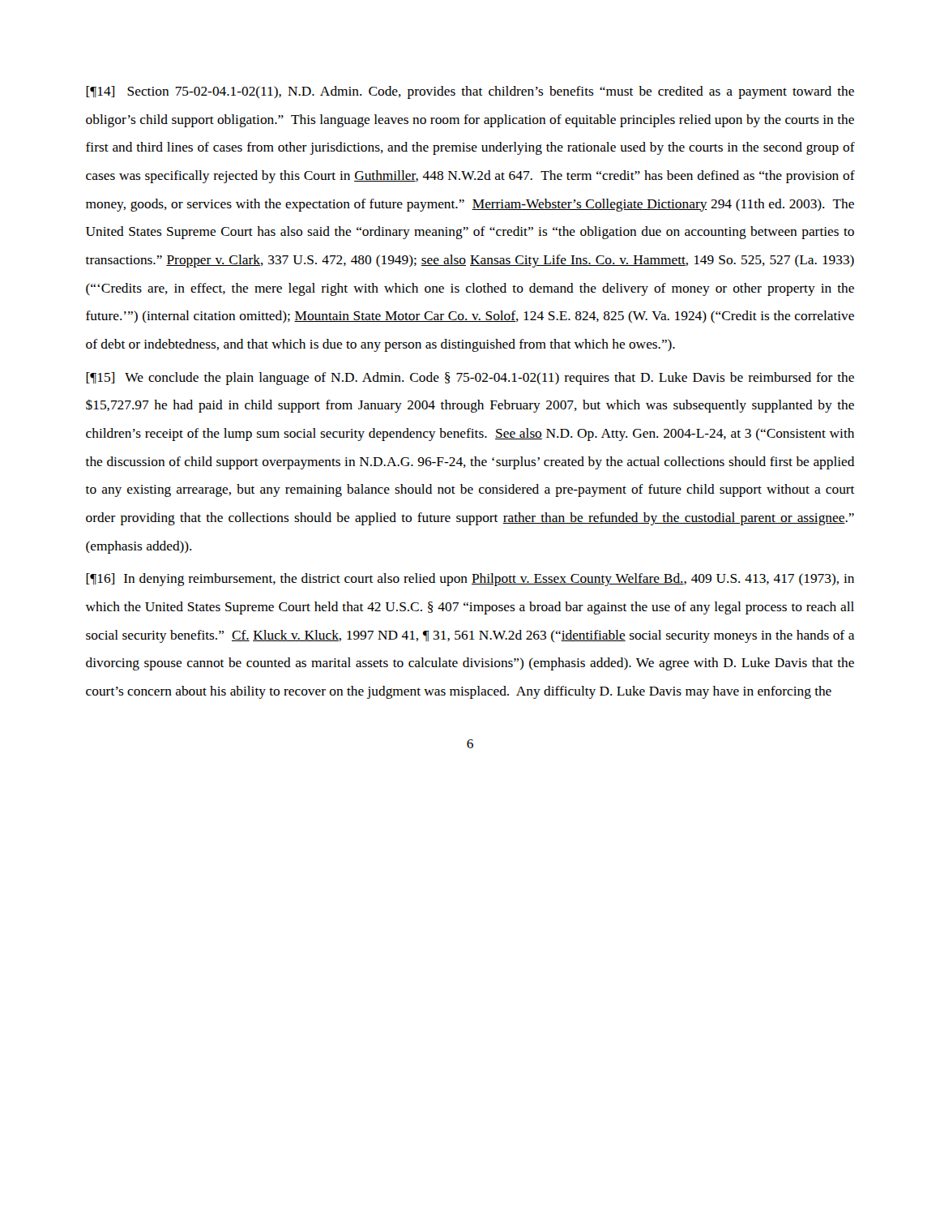[¶14] Section 75-02-04.1-02(11), N.D. Admin. Code, provides that children’s benefits “must be credited as a payment toward the obligor’s child support obligation.” This language leaves no room for application of equitable principles relied upon by the courts in the first and third lines of cases from other jurisdictions, and the premise underlying the rationale used by the courts in the second group of cases was specifically rejected by this Court in Guthmiller, 448 N.W.2d at 647. The term “credit” has been defined as “the provision of money, goods, or services with the expectation of future payment.” Merriam-Webster’s Collegiate Dictionary 294 (11th ed. 2003). The United States Supreme Court has also said the “ordinary meaning” of “credit” is “the obligation due on accounting between parties to transactions.” Propper v. Clark, 337 U.S. 472, 480 (1949); see also Kansas City Life Ins. Co. v. Hammett, 149 So. 525, 527 (La. 1933) (“‘Credits are, in effect, the mere legal right with which one is clothed to demand the delivery of money or other property in the future.’”) (internal citation omitted); Mountain State Motor Car Co. v. Solof, 124 S.E. 824, 825 (W. Va. 1924) (“Credit is the correlative of debt or indebtedness, and that which is due to any person as distinguished from that which he owes.”).
[¶15] We conclude the plain language of N.D. Admin. Code § 75-02-04.1-02(11) requires that D. Luke Davis be reimbursed for the $15,727.97 he had paid in child support from January 2004 through February 2007, but which was subsequently supplanted by the children’s receipt of the lump sum social security dependency benefits. See also N.D. Op. Atty. Gen. 2004-L-24, at 3 (“Consistent with the discussion of child support overpayments in N.D.A.G. 96-F-24, the ‘surplus’ created by the actual collections should first be applied to any existing arrearage, but any remaining balance should not be considered a pre-payment of future child support without a court order providing that the collections should be applied to future support rather than be refunded by the custodial parent or assignee.” (emphasis added)).
[¶16] In denying reimbursement, the district court also relied upon Philpott v. Essex County Welfare Bd., 409 U.S. 413, 417 (1973), in which the United States Supreme Court held that 42 U.S.C. § 407 “imposes a broad bar against the use of any legal process to reach all social security benefits.” Cf. Kluck v. Kluck, 1997 ND 41, ¶ 31, 561 N.W.2d 263 (“identifiable social security moneys in the hands of a divorcing spouse cannot be counted as marital assets to calculate divisions”) (emphasis added). We agree with D. Luke Davis that the court’s concern about his ability to recover on the judgment was misplaced. Any difficulty D. Luke Davis may have in enforcing the
6